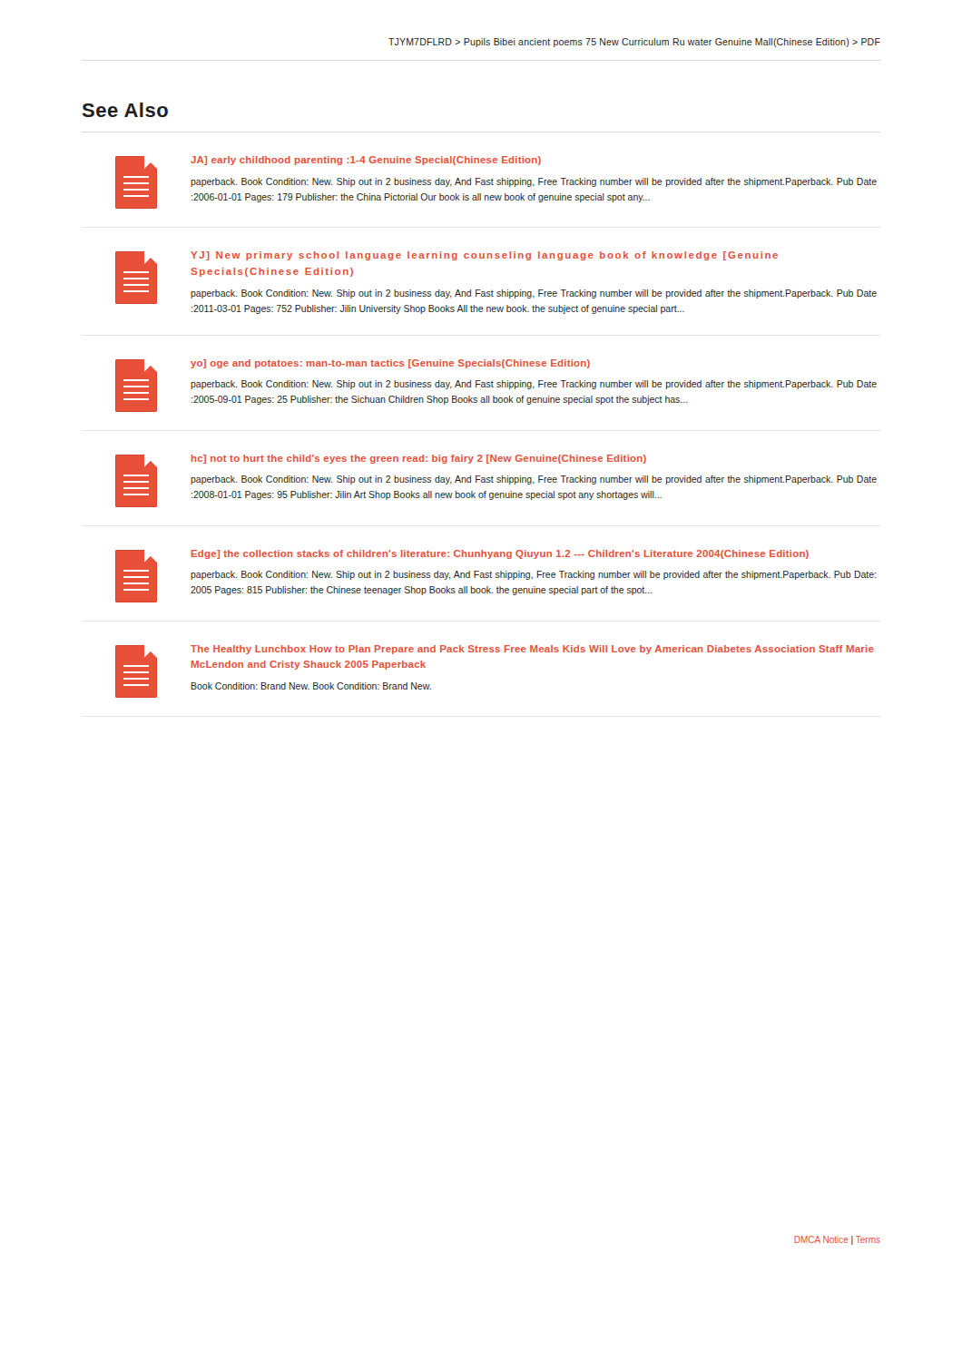TJYM7DFLRD > Pupils Bibei ancient poems 75 New Curriculum Ru water Genuine Mall(Chinese Edition) > PDF
See Also
JA] early childhood parenting :1-4 Genuine Special(Chinese Edition)
paperback. Book Condition: New. Ship out in 2 business day, And Fast shipping, Free Tracking number will be provided after the shipment.Paperback. Pub Date :2006-01-01 Pages: 179 Publisher: the China Pictorial Our book is all new book of genuine special spot any...
YJ] New primary school language learning counseling language book of knowledge [Genuine Specials(Chinese Edition)
paperback. Book Condition: New. Ship out in 2 business day, And Fast shipping, Free Tracking number will be provided after the shipment.Paperback. Pub Date :2011-03-01 Pages: 752 Publisher: Jilin University Shop Books All the new book. the subject of genuine special part...
yo] oge and potatoes: man-to-man tactics [Genuine Specials(Chinese Edition)
paperback. Book Condition: New. Ship out in 2 business day, And Fast shipping, Free Tracking number will be provided after the shipment.Paperback. Pub Date :2005-09-01 Pages: 25 Publisher: the Sichuan Children Shop Books all book of genuine special spot the subject has...
hc] not to hurt the child's eyes the green read: big fairy 2 [New Genuine(Chinese Edition)
paperback. Book Condition: New. Ship out in 2 business day, And Fast shipping, Free Tracking number will be provided after the shipment.Paperback. Pub Date :2008-01-01 Pages: 95 Publisher: Jilin Art Shop Books all new book of genuine special spot any shortages will...
Edge] the collection stacks of children's literature: Chunhyang Qiuyun 1.2 --- Children's Literature 2004(Chinese Edition)
paperback. Book Condition: New. Ship out in 2 business day, And Fast shipping, Free Tracking number will be provided after the shipment.Paperback. Pub Date: 2005 Pages: 815 Publisher: the Chinese teenager Shop Books all book. the genuine special part of the spot...
The Healthy Lunchbox How to Plan Prepare and Pack Stress Free Meals Kids Will Love by American Diabetes Association Staff Marie McLendon and Cristy Shauck 2005 Paperback
Book Condition: Brand New. Book Condition: Brand New.
DMCA Notice | Terms